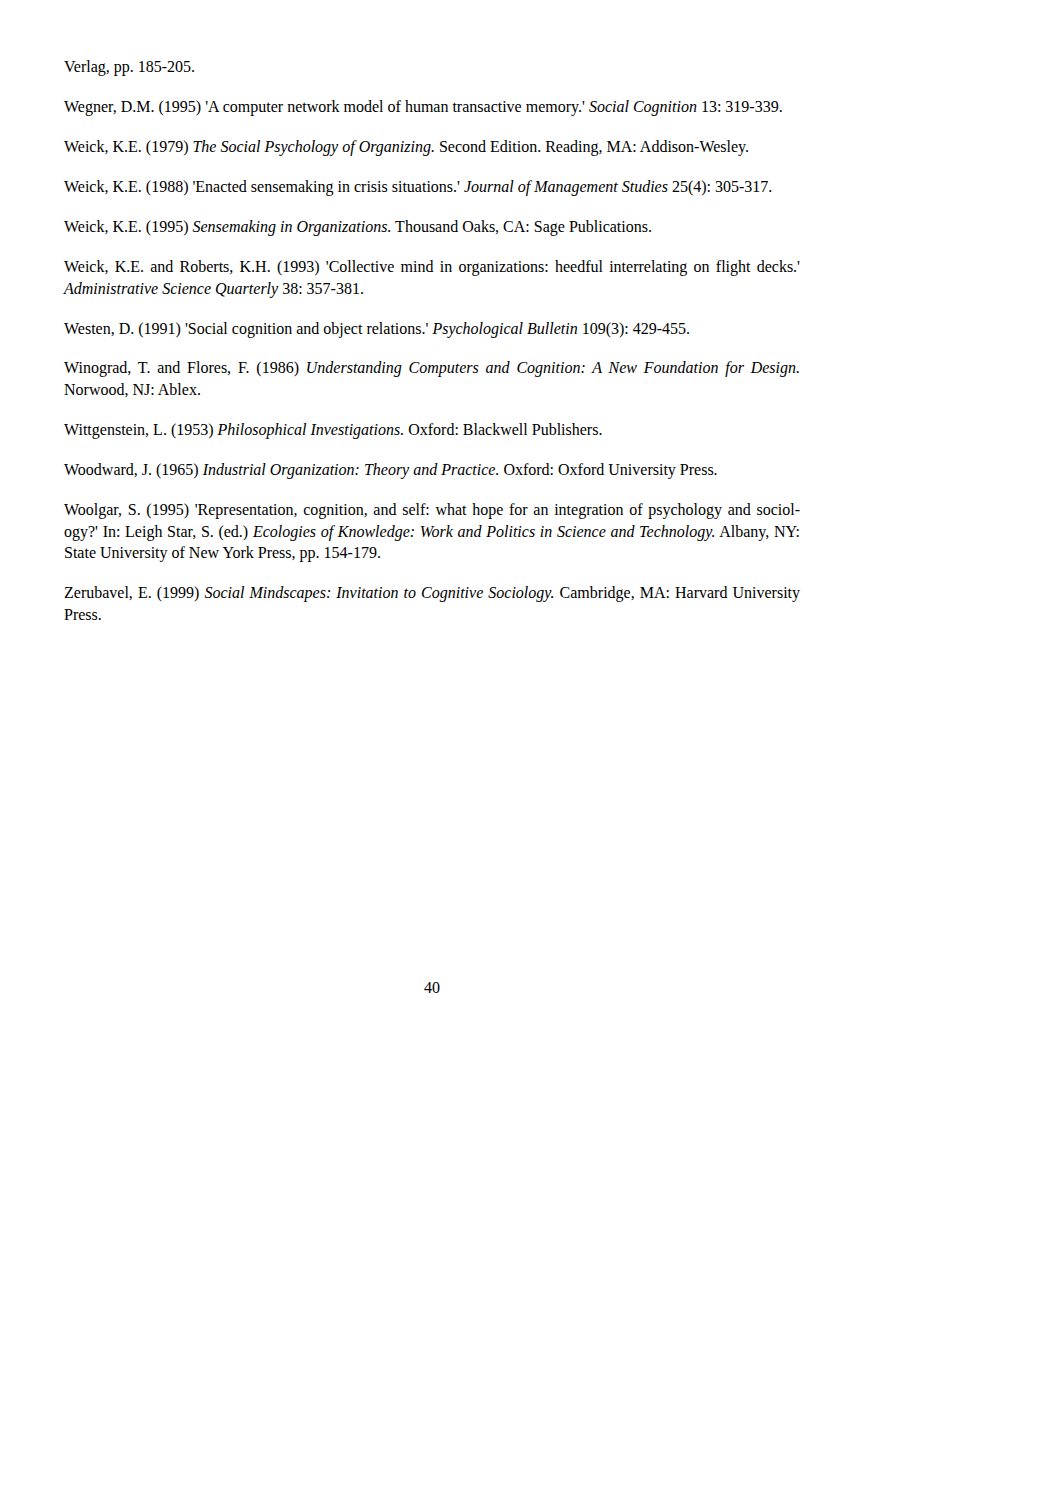Verlag, pp. 185-205.
Wegner, D.M. (1995) 'A computer network model of human transactive memory.' Social Cognition 13: 319-339.
Weick, K.E. (1979) The Social Psychology of Organizing. Second Edition. Reading, MA: Addison-Wesley.
Weick, K.E. (1988) 'Enacted sensemaking in crisis situations.' Journal of Management Studies 25(4): 305-317.
Weick, K.E. (1995) Sensemaking in Organizations. Thousand Oaks, CA: Sage Publications.
Weick, K.E. and Roberts, K.H. (1993) 'Collective mind in organizations: heedful interrelating on flight decks.' Administrative Science Quarterly 38: 357-381.
Westen, D. (1991) 'Social cognition and object relations.' Psychological Bulletin 109(3): 429-455.
Winograd, T. and Flores, F. (1986) Understanding Computers and Cognition: A New Foundation for Design. Norwood, NJ: Ablex.
Wittgenstein, L. (1953) Philosophical Investigations. Oxford: Blackwell Publishers.
Woodward, J. (1965) Industrial Organization: Theory and Practice. Oxford: Oxford University Press.
Woolgar, S. (1995) 'Representation, cognition, and self: what hope for an integration of psychology and sociology?' In: Leigh Star, S. (ed.) Ecologies of Knowledge: Work and Politics in Science and Technology. Albany, NY: State University of New York Press, pp. 154-179.
Zerubavel, E. (1999) Social Mindscapes: Invitation to Cognitive Sociology. Cambridge, MA: Harvard University Press.
40